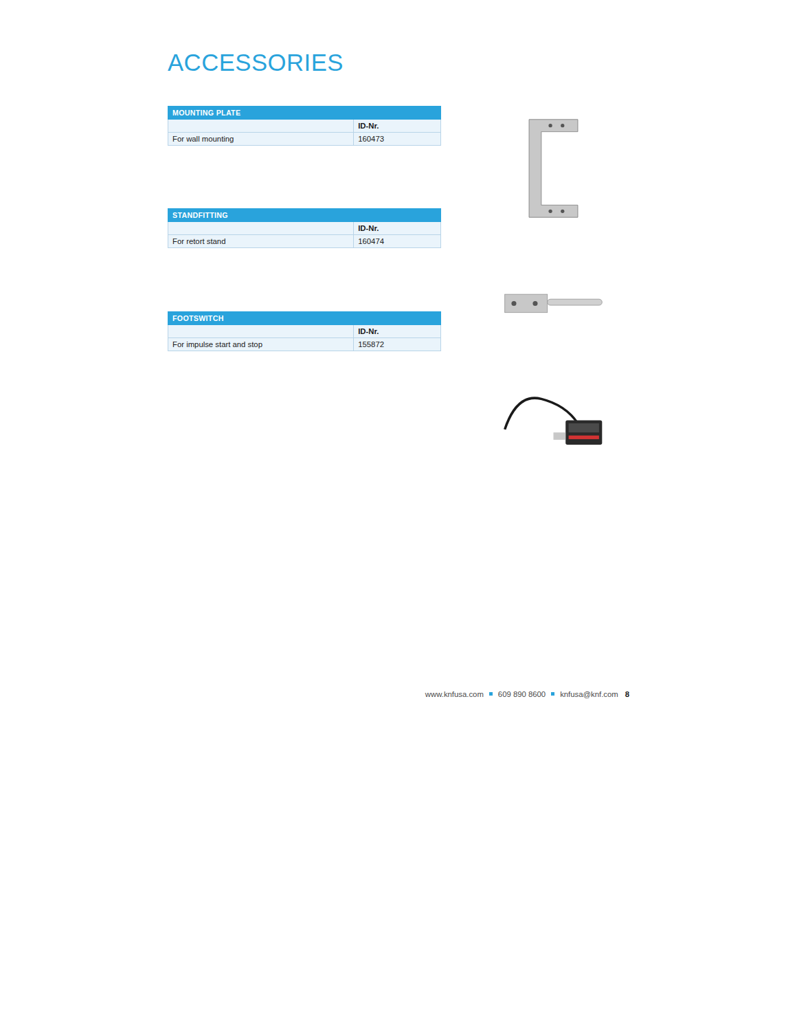ACCESSORIES
| MOUNTING PLATE |
| --- |
| | ID-Nr. |
| For wall mounting | 160473 |
| STANDFITTING |
| --- |
| | ID-Nr. |
| For retort stand | 160474 |
| FOOTSWITCH |
| --- |
| | ID-Nr. |
| For impulse start and stop | 155872 |
www.knfusa.com 609 890 8600 knfusa@knf.com 8